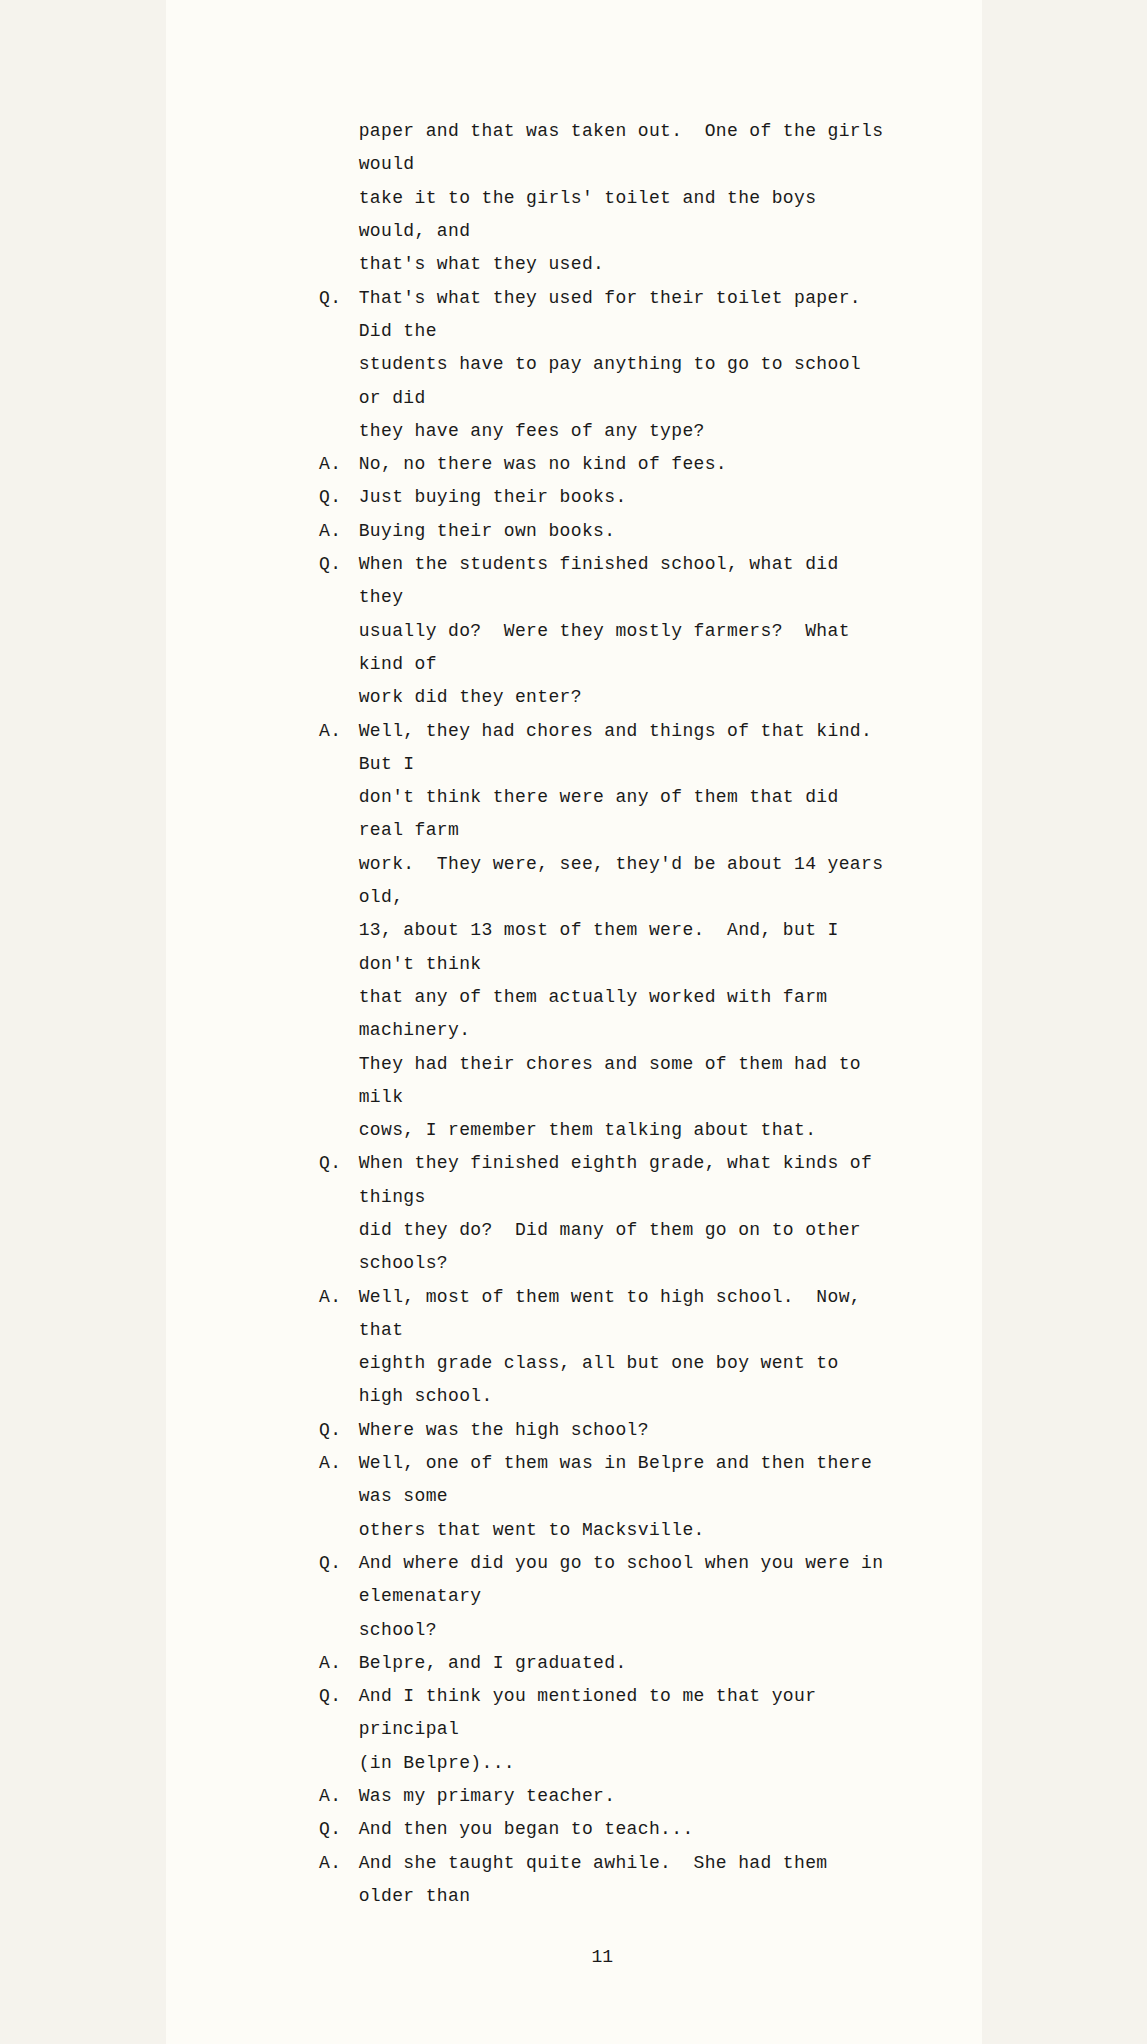paper and that was taken out. One of the girls would
take it to the girls' toilet and the boys would, and
that's what they used.
Q.
That's what they used for their toilet paper. Did the
students have to pay anything to go to school or did
they have any fees of any type?
A.
No, no there was no kind of fees.
Q.
Just buying their books.
A.
Buying their own books.
Q.
When the students finished school, what did they
usually do? Were they mostly farmers? What kind of
work did they enter?
A.
Well, they had chores and things of that kind. But I
don't think there were any of them that did real farm
work. They were, see, they'd be about 14 years old,
13, about 13 most of them were. And, but I don't think
that any of them actually worked with farm machinery.
They had their chores and some of them had to milk
cows, I remember them talking about that.
Q.
When they finished eighth grade, what kinds of things
did they do? Did many of them go on to other schools?
A.
Well, most of them went to high school. Now, that
eighth grade class, all but one boy went to high school.
Q.
Where was the high school?
A.
Well, one of them was in Belpre and then there was some
others that went to Macksville.
Q.
And where did you go to school when you were in elemenatary
school?
A.
Belpre, and I graduated.
Q.
And I think you mentioned to me that your principal
(in Belpre)...
A.
Was my primary teacher.
Q.
And then you began to teach...
A.
And she taught quite awhile. She had them older than
11